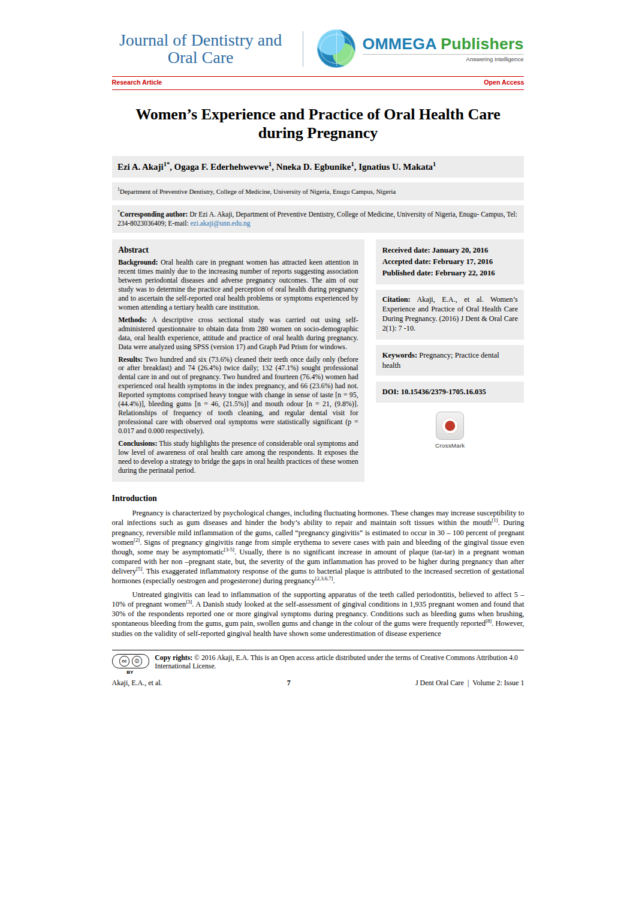Journal of Dentistry and Oral Care
OMMEGA Publishers
Answering Intelligence
Research Article Open Access
Women’s Experience and Practice of Oral Health Care during Pregnancy
Ezi A. Akaji1*, Ogaga F. Ederhehwevwe1, Nneka D. Egbunike1, Ignatius U. Makata1
1Department of Preventive Dentistry, College of Medicine, University of Nigeria, Enugu Campus, Nigeria
*Corresponding author: Dr Ezi A. Akaji, Department of Preventive Dentistry, College of Medicine, University of Nigeria, Enugu- Campus, Tel: 234-8023036409; E-mail: ezi.akaji@unn.edu.ng
Abstract
Background: Oral health care in pregnant women has attracted keen attention in recent times mainly due to the increasing number of reports suggesting association between periodontal diseases and adverse pregnancy outcomes. The aim of our study was to determine the practice and perception of oral health during pregnancy and to ascertain the self-reported oral health problems or symptoms experienced by women attending a tertiary health care institution.
Methods: A descriptive cross sectional study was carried out using self- administered questionnaire to obtain data from 280 women on socio-demographic data, oral health experience, attitude and practice of oral health during pregnancy. Data were analyzed using SPSS (version 17) and Graph Pad Prism for windows.
Results: Two hundred and six (73.6%) cleaned their teeth once daily only (before or after breakfast) and 74 (26.4%) twice daily; 132 (47.1%) sought professional dental care in and out of pregnancy. Two hundred and fourteen (76.4%) women had experienced oral health symptoms in the index pregnancy, and 66 (23.6%) had not. Reported symptoms comprised heavy tongue with change in sense of taste [n = 95, (44.4%)], bleeding gums [n = 46, (21.5%)] and mouth odour [n = 21, (9.8%)]. Relationships of frequency of tooth cleaning, and regular dental visit for professional care with observed oral symptoms were statistically significant (p = 0.017 and 0.000 respectively).
Conclusions: This study highlights the presence of considerable oral symptoms and low level of awareness of oral health care among the respondents. It exposes the need to develop a strategy to bridge the gaps in oral health practices of these women during the perinatal period.
Received date: January 20, 2016
Accepted date: February 17, 2016
Published date: February 22, 2016
Citation: Akaji, E.A., et al. Women’s Experience and Practice of Oral Health Care During Pregnancy. (2016) J Dent & Oral Care 2(1): 7 -10.
Keywords: Pregnancy; Practice dental health
DOI: 10.15436/2379-1705.16.035
CrossMark
Introduction
Pregnancy is characterized by psychological changes, including fluctuating hormones. These changes may increase susceptibility to oral infections such as gum diseases and hinder the body’s ability to repair and maintain soft tissues within the mouth[1]. During pregnancy, reversible mild inflammation of the gums, called “pregnancy gingivitis” is estimated to occur in 30 – 100 percent of pregnant women[2]. Signs of pregnancy gingivitis range from simple erythema to severe cases with pain and bleeding of the gingival tissue even though, some may be asymptomatic[3-5]. Usually, there is no significant increase in amount of plaque (tar-tar) in a pregnant woman compared with her non –pregnant state, but, the severity of the gum inflammation has proved to be higher during pregnancy than after delivery[5]. This exaggerated inflammatory response of the gums to bacterial plaque is attributed to the increased secretion of gestational hormones (especially oestrogen and progesterone) during pregnancy[2,3,6,7].
Untreated gingivitis can lead to inflammation of the supporting apparatus of the teeth called periodontitis, believed to affect 5 – 10% of pregnant women[3]. A Danish study looked at the self-assessment of gingival conditions in 1,935 pregnant women and found that 30% of the respondents reported one or more gingival symptoms during pregnancy. Conditions such as bleeding gums when brushing, spontaneous bleeding from the gums, gum pain, swollen gums and change in the colour of the gums were frequently reported[8]. However, studies on the validity of self-reported gingival health have shown some underestimation of disease experience
cc ⓘ
BY
Copy rights: © 2016 Akaji, E.A. This is an Open access article distributed under the terms of Creative Commons Attribution 4.0 International License.
Akaji, E.A., et al.
7
J Dent Oral Care | Volume 2: Issue 1